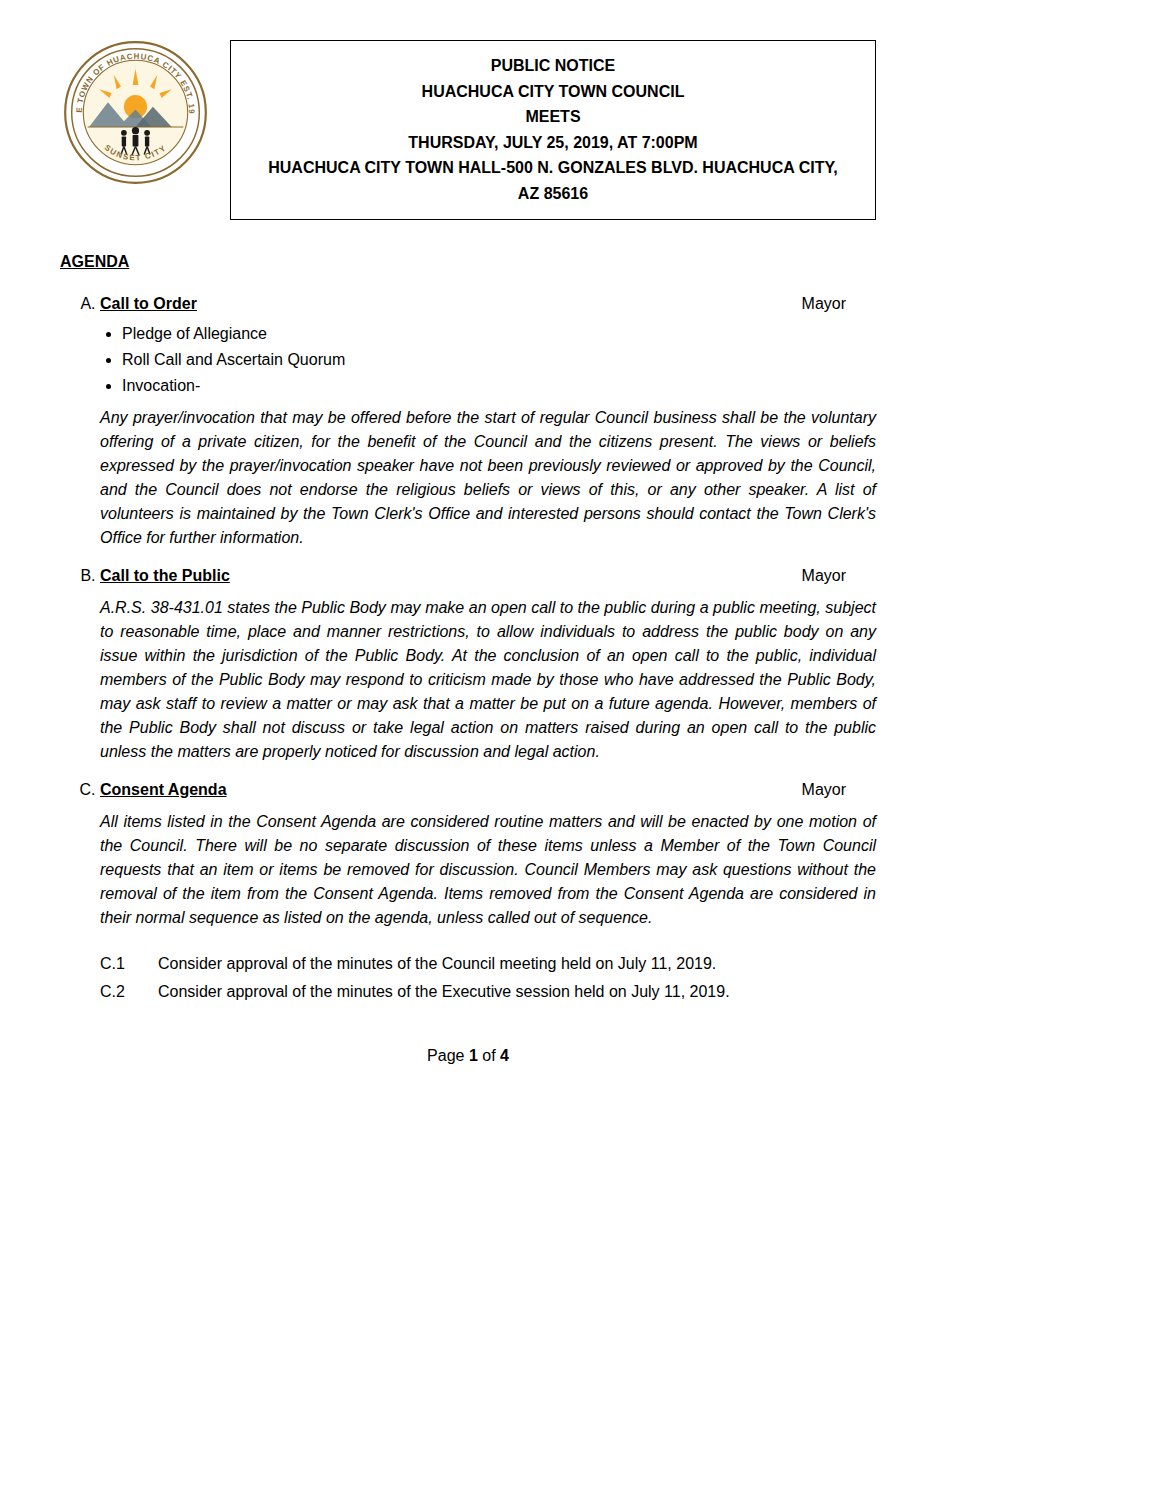THE TOWN OF HUACHUCA CITY EST. 1958 SUNSET CITY
Public Notice
Huachuca City Town Council
Meets
Thursday, July 25, 2019, at 7:00PM
Huachuca City Town Hall-500 N. Gonzales Blvd. Huachuca City,
AZ 85616
AGENDA
Call to Order Mayor
Pledge of Allegiance
Roll Call and Ascertain Quorum
Invocation-
Any prayer/invocation that may be offered before the start of regular Council business shall be the voluntary offering of a private citizen, for the benefit of the Council and the citizens present. The views or beliefs expressed by the prayer/invocation speaker have not been previously reviewed or approved by the Council, and the Council does not endorse the religious beliefs or views of this, or any other speaker. A list of volunteers is maintained by the Town Clerk's Office and interested persons should contact the Town Clerk's Office for further information.
Call to the Public Mayor
A.R.S. 38-431.01 states the Public Body may make an open call to the public during a public meeting, subject to reasonable time, place and manner restrictions, to allow individuals to address the public body on any issue within the jurisdiction of the Public Body. At the conclusion of an open call to the public, individual members of the Public Body may respond to criticism made by those who have addressed the Public Body, may ask staff to review a matter or may ask that a matter be put on a future agenda. However, members of the Public Body shall not discuss or take legal action on matters raised during an open call to the public unless the matters are properly noticed for discussion and legal action.
Consent Agenda Mayor
All items listed in the Consent Agenda are considered routine matters and will be enacted by one motion of the Council. There will be no separate discussion of these items unless a Member of the Town Council requests that an item or items be removed for discussion. Council Members may ask questions without the removal of the item from the Consent Agenda. Items removed from the Consent Agenda are considered in their normal sequence as listed on the agenda, unless called out of sequence.
C.1 Consider approval of the minutes of the Council meeting held on July 11, 2019.
C.2 Consider approval of the minutes of the Executive session held on July 11, 2019.
Page 1 of 4